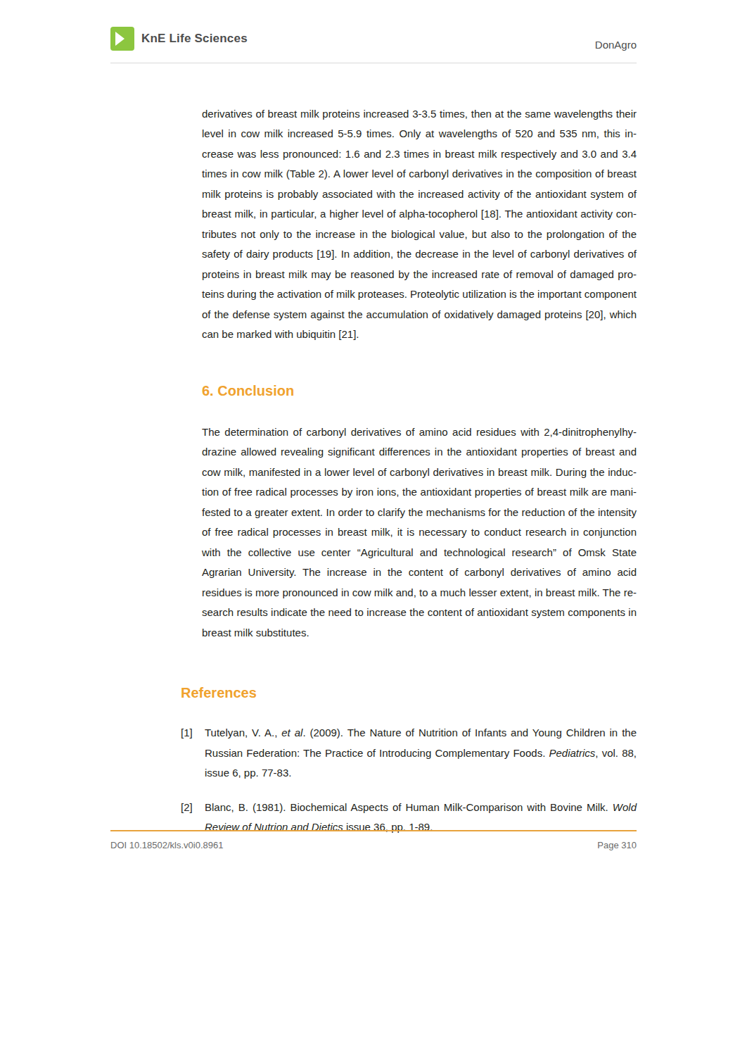KnE Life Sciences
DonAgro
derivatives of breast milk proteins increased 3-3.5 times, then at the same wavelengths their level in cow milk increased 5-5.9 times. Only at wavelengths of 520 and 535 nm, this increase was less pronounced: 1.6 and 2.3 times in breast milk respectively and 3.0 and 3.4 times in cow milk (Table 2). A lower level of carbonyl derivatives in the composition of breast milk proteins is probably associated with the increased activity of the antioxidant system of breast milk, in particular, a higher level of alpha-tocopherol [18]. The antioxidant activity contributes not only to the increase in the biological value, but also to the prolongation of the safety of dairy products [19]. In addition, the decrease in the level of carbonyl derivatives of proteins in breast milk may be reasoned by the increased rate of removal of damaged proteins during the activation of milk proteases. Proteolytic utilization is the important component of the defense system against the accumulation of oxidatively damaged proteins [20], which can be marked with ubiquitin [21].
6. Conclusion
The determination of carbonyl derivatives of amino acid residues with 2,4-dinitrophenylhydrazine allowed revealing significant differences in the antioxidant properties of breast and cow milk, manifested in a lower level of carbonyl derivatives in breast milk. During the induction of free radical processes by iron ions, the antioxidant properties of breast milk are manifested to a greater extent. In order to clarify the mechanisms for the reduction of the intensity of free radical processes in breast milk, it is necessary to conduct research in conjunction with the collective use center “Agricultural and technological research” of Omsk State Agrarian University. The increase in the content of carbonyl derivatives of amino acid residues is more pronounced in cow milk and, to a much lesser extent, in breast milk. The research results indicate the need to increase the content of antioxidant system components in breast milk substitutes.
References
[1] Tutelyan, V. A., et al. (2009). The Nature of Nutrition of Infants and Young Children in the Russian Federation: The Practice of Introducing Complementary Foods. Pediatrics, vol. 88, issue 6, pp. 77-83.
[2] Blanc, B. (1981). Biochemical Aspects of Human Milk-Comparison with Bovine Milk. Wold Review of Nutrion and Dietics issue 36, pp. 1-89.
DOI 10.18502/kls.v0i0.8961 Page 310